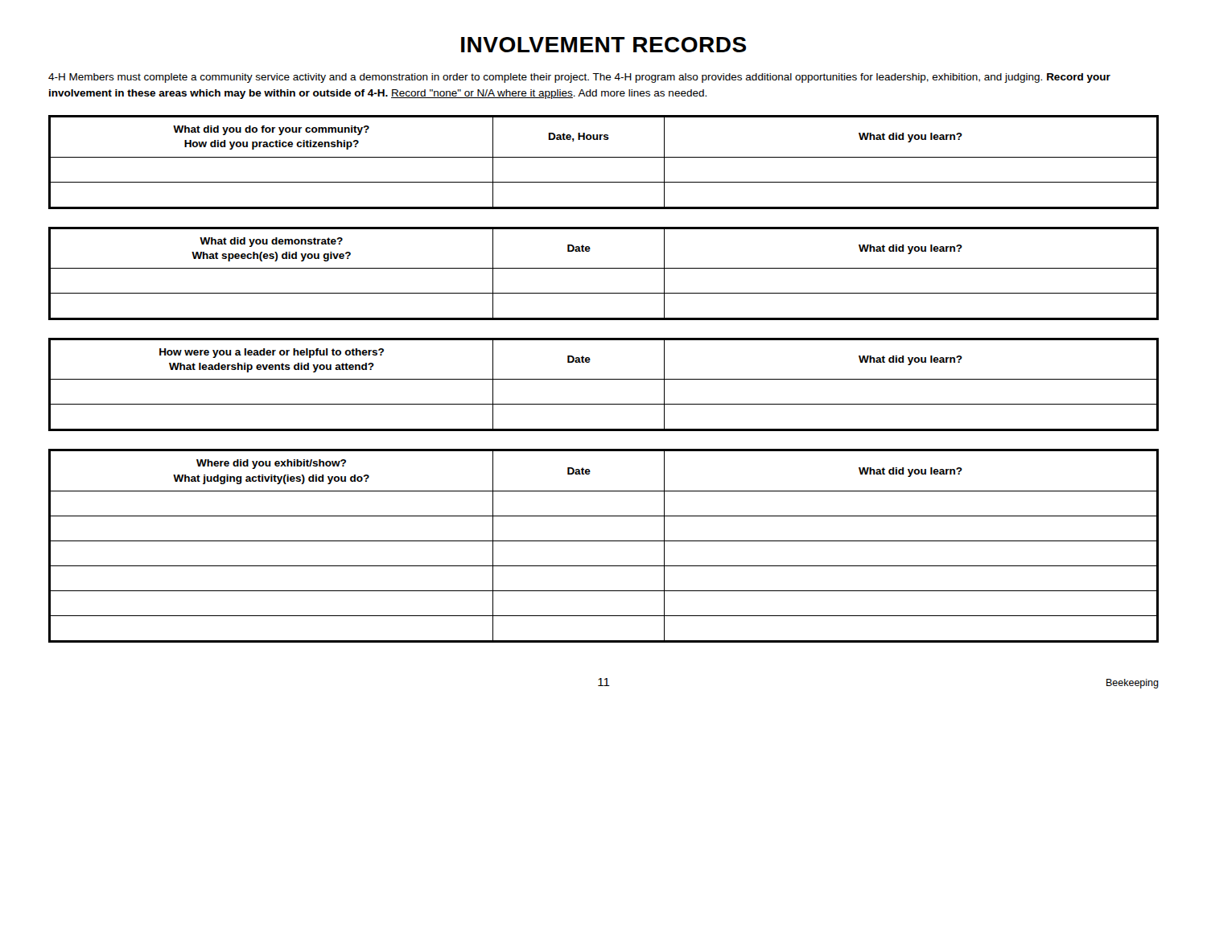INVOLVEMENT RECORDS
4-H Members must complete a community service activity and a demonstration in order to complete their project. The 4-H program also provides additional opportunities for leadership, exhibition, and judging. Record your involvement in these areas which may be within or outside of 4-H. Record "none" or N/A where it applies. Add more lines as needed.
| What did you do for your community? How did you practice citizenship? | Date, Hours | What did you learn? |
| --- | --- | --- |
| What did you demonstrate? What speech(es) did you give? | Date | What did you learn? |
| --- | --- | --- |
| How were you a leader or helpful to others? What leadership events did you attend? | Date | What did you learn? |
| --- | --- | --- |
| Where did you exhibit/show? What judging activity(ies) did you do? | Date | What did you learn? |
| --- | --- | --- |
11
Beekeeping